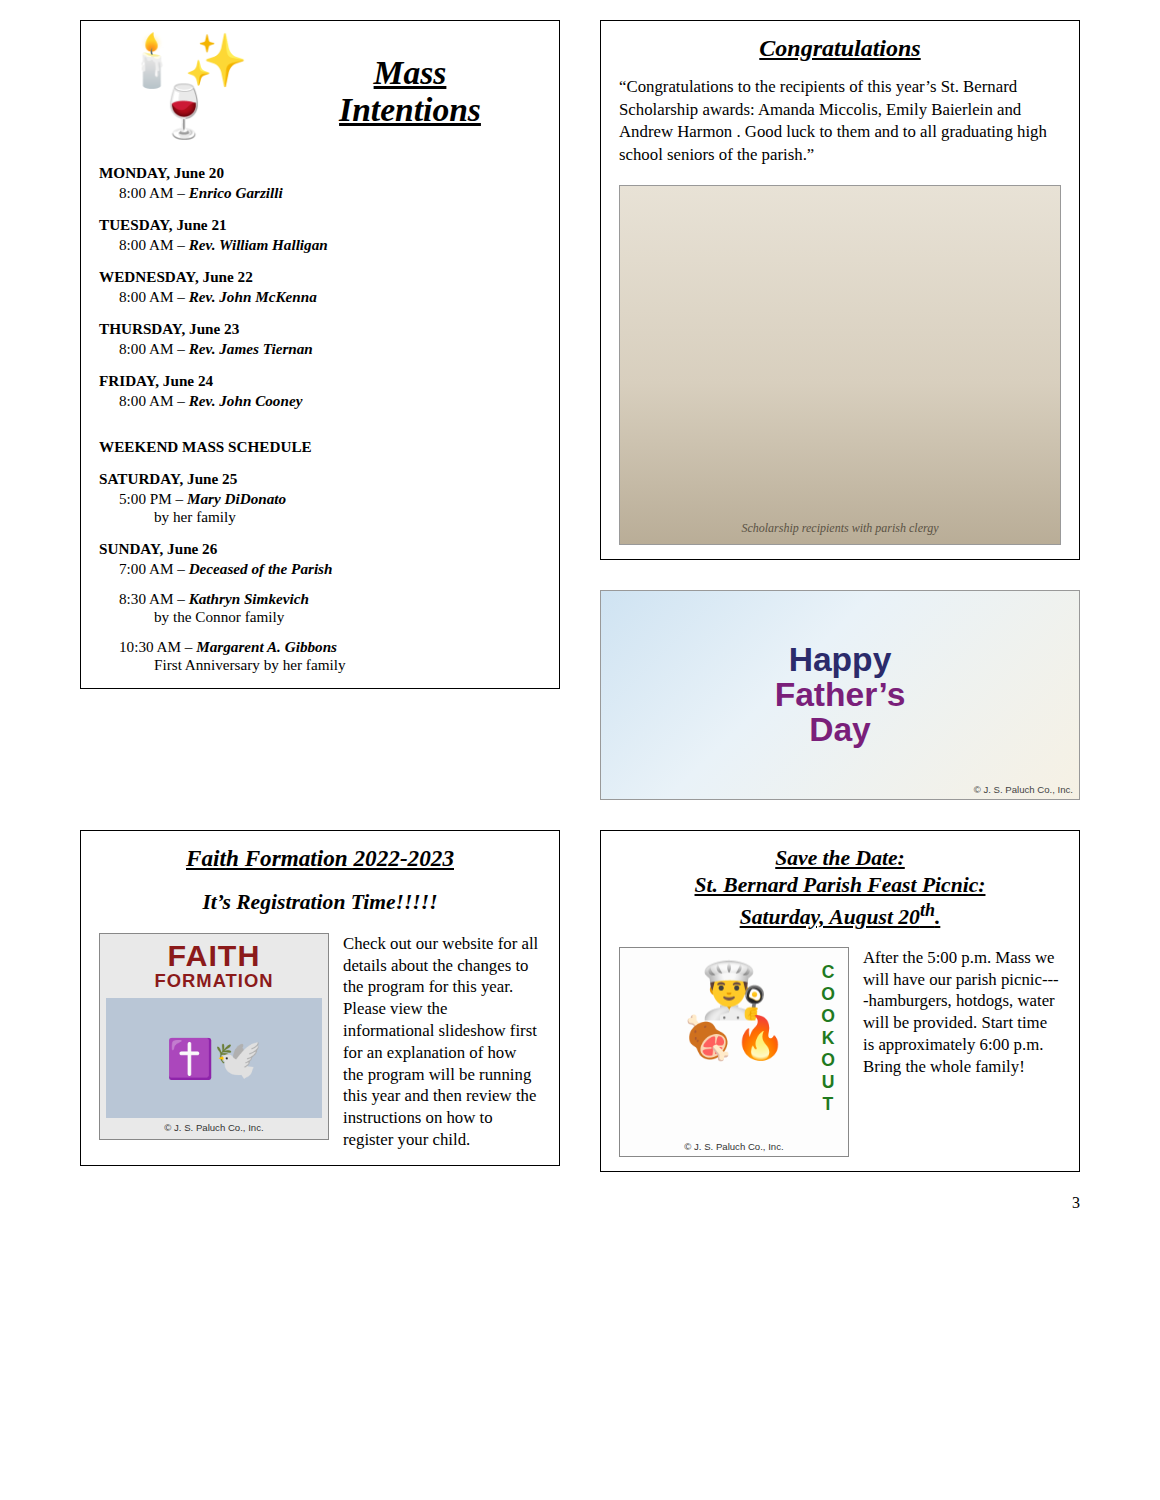🕯️✨🍷
Mass
Intentions
MONDAY, June 20
8:00 AM – Enrico Garzilli
TUESDAY, June 21
8:00 AM – Rev. William Halligan
WEDNESDAY, June 22
8:00 AM – Rev. John McKenna
THURSDAY, June 23
8:00 AM – Rev. James Tiernan
FRIDAY, June 24
8:00 AM – Rev. John Cooney
WEEKEND MASS SCHEDULE
SATURDAY, June 25
5:00 PM – Mary DiDonato
by her family
SUNDAY, June 26
7:00 AM – Deceased of the Parish
8:30 AM – Kathryn Simkevich
by the Connor family
10:30 AM – Margarent A. Gibbons
First Anniversary by her family
Congratulations
“Congratulations to the recipients of this year’s St. Bernard Scholarship awards: Amanda Miccolis, Emily Baierlein and Andrew Harmon . Good luck to them and to all graduating high school seniors of the parish.”
Scholarship recipients with parish clergy
Happy
Father’s
Day
© J. S. Paluch Co., Inc.
Faith Formation 2022-2023
It’s Registration Time!!!!!
FAITH
FORMATION
✝️🕊️
© J. S. Paluch Co., Inc.
Check out our website for all details about the changes to the program for this year. Please view the informational slideshow first for an explanation of how the program will be running this year and then review the instructions on how to register your child.
Save the Date:
St. Bernard Parish Feast Picnic:
Saturday, August 20th.
COOKOUT
👨‍🍳
🍖🔥
© J. S. Paluch Co., Inc.
After the 5:00 p.m. Mass we will have our parish picnic----hamburgers, hotdogs, water will be provided. Start time is approximately 6:00 p.m. Bring the whole family!
3